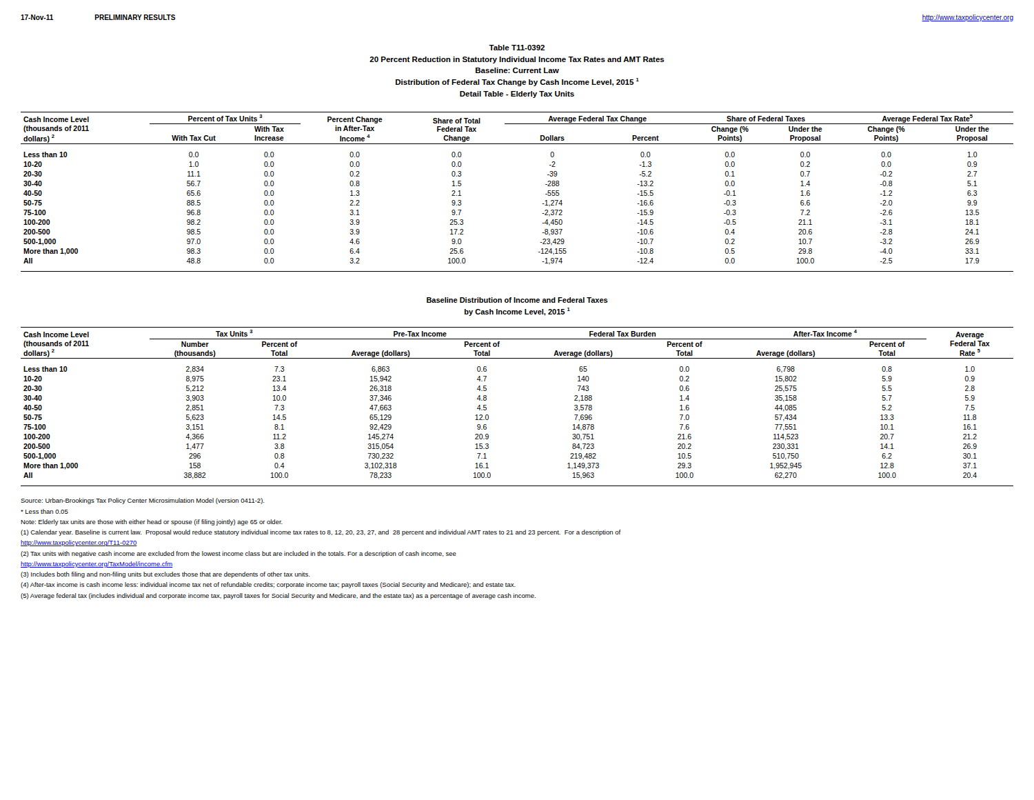17-Nov-11 PRELIMINARY RESULTS
http://www.taxpolicycenter.org
Table T11-0392
20 Percent Reduction in Statutory Individual Income Tax Rates and AMT Rates
Baseline: Current Law
Distribution of Federal Tax Change by Cash Income Level, 2015 1
Detail Table - Elderly Tax Units
| Cash Income Level (thousands of 2011 dollars) 2 | Percent of Tax Units 3 | Percent Change in After-Tax Income 4 | Share of Total Federal Tax Change | Average Federal Tax Change | Share of Federal Taxes | Average Federal Tax Rate 5 |
| --- | --- | --- | --- | --- | --- | --- |
| With Tax Cut | With Tax Increase | Dollars | Percent | Change (% Points) | Under the Proposal | Change (% Points) | Under the Proposal |
| Less than 10 | 0.0 | 0.0 | 0.0 | 0.0 | 0 | 0.0 | 0.0 | 0.0 | 0.0 | 1.0 |
| 10-20 | 1.0 | 0.0 | 0.0 | 0.0 | -2 | -1.3 | 0.0 | 0.2 | 0.0 | 0.9 |
| 20-30 | 11.1 | 0.0 | 0.2 | 0.3 | -39 | -5.2 | 0.1 | 0.7 | -0.2 | 2.7 |
| 30-40 | 56.7 | 0.0 | 0.8 | 1.5 | -288 | -13.2 | 0.0 | 1.4 | -0.8 | 5.1 |
| 40-50 | 65.6 | 0.0 | 1.3 | 2.1 | -555 | -15.5 | -0.1 | 1.6 | -1.2 | 6.3 |
| 50-75 | 88.5 | 0.0 | 2.2 | 9.3 | -1,274 | -16.6 | -0.3 | 6.6 | -2.0 | 9.9 |
| 75-100 | 96.8 | 0.0 | 3.1 | 9.7 | -2,372 | -15.9 | -0.3 | 7.2 | -2.6 | 13.5 |
| 100-200 | 98.2 | 0.0 | 3.9 | 25.3 | -4,450 | -14.5 | -0.5 | 21.1 | -3.1 | 18.1 |
| 200-500 | 98.5 | 0.0 | 3.9 | 17.2 | -8,937 | -10.6 | 0.4 | 20.6 | -2.8 | 24.1 |
| 500-1,000 | 97.0 | 0.0 | 4.6 | 9.0 | -23,429 | -10.7 | 0.2 | 10.7 | -3.2 | 26.9 |
| More than 1,000 | 98.3 | 0.0 | 6.4 | 25.6 | -124,155 | -10.8 | 0.5 | 29.8 | -4.0 | 33.1 |
| All | 48.8 | 0.0 | 3.2 | 100.0 | -1,974 | -12.4 | 0.0 | 100.0 | -2.5 | 17.9 |
Baseline Distribution of Income and Federal Taxes
by Cash Income Level, 2015 1
| Cash Income Level (thousands of 2011 dollars) 2 | Tax Units 3 | Pre-Tax Income | Federal Tax Burden | After-Tax Income 4 | Average Federal Tax Rate 5 |
| --- | --- | --- | --- | --- | --- |
| Number (thousands) | Percent of Total | Average (dollars) | Percent of Total | Average (dollars) | Percent of Total | Average (dollars) | Percent of Total |
| Less than 10 | 2,834 | 7.3 | 6,863 | 0.6 | 65 | 0.0 | 6,798 | 0.8 | 1.0 |
| 10-20 | 8,975 | 23.1 | 15,942 | 4.7 | 140 | 0.2 | 15,802 | 5.9 | 0.9 |
| 20-30 | 5,212 | 13.4 | 26,318 | 4.5 | 743 | 0.6 | 25,575 | 5.5 | 2.8 |
| 30-40 | 3,903 | 10.0 | 37,346 | 4.8 | 2,188 | 1.4 | 35,158 | 5.7 | 5.9 |
| 40-50 | 2,851 | 7.3 | 47,663 | 4.5 | 3,578 | 1.6 | 44,085 | 5.2 | 7.5 |
| 50-75 | 5,623 | 14.5 | 65,129 | 12.0 | 7,696 | 7.0 | 57,434 | 13.3 | 11.8 |
| 75-100 | 3,151 | 8.1 | 92,429 | 9.6 | 14,878 | 7.6 | 77,551 | 10.1 | 16.1 |
| 100-200 | 4,366 | 11.2 | 145,274 | 20.9 | 30,751 | 21.6 | 114,523 | 20.7 | 21.2 |
| 200-500 | 1,477 | 3.8 | 315,054 | 15.3 | 84,723 | 20.2 | 230,331 | 14.1 | 26.9 |
| 500-1,000 | 296 | 0.8 | 730,232 | 7.1 | 219,482 | 10.5 | 510,750 | 6.2 | 30.1 |
| More than 1,000 | 158 | 0.4 | 3,102,318 | 16.1 | 1,149,373 | 29.3 | 1,952,945 | 12.8 | 37.1 |
| All | 38,882 | 100.0 | 78,233 | 100.0 | 15,963 | 100.0 | 62,270 | 100.0 | 20.4 |
Source: Urban-Brookings Tax Policy Center Microsimulation Model (version 0411-2).
* Less than 0.05
Note: Elderly tax units are those with either head or spouse (if filing jointly) age 65 or older.
(1) Calendar year. Baseline is current law. Proposal would reduce statutory individual income tax rates to 8, 12, 20, 23, 27, and 28 percent and individual AMT rates to 21 and 23 percent. For a description of
http://www.taxpolicycenter.org/T11-0270
(2) Tax units with negative cash income are excluded from the lowest income class but are included in the totals. For a description of cash income, see
http://www.taxpolicycenter.org/TaxModel/income.cfm
(3) Includes both filing and non-filing units but excludes those that are dependents of other tax units.
(4) After-tax income is cash income less: individual income tax net of refundable credits; corporate income tax; payroll taxes (Social Security and Medicare); and estate tax.
(5) Average federal tax (includes individual and corporate income tax, payroll taxes for Social Security and Medicare, and the estate tax) as a percentage of average cash income.